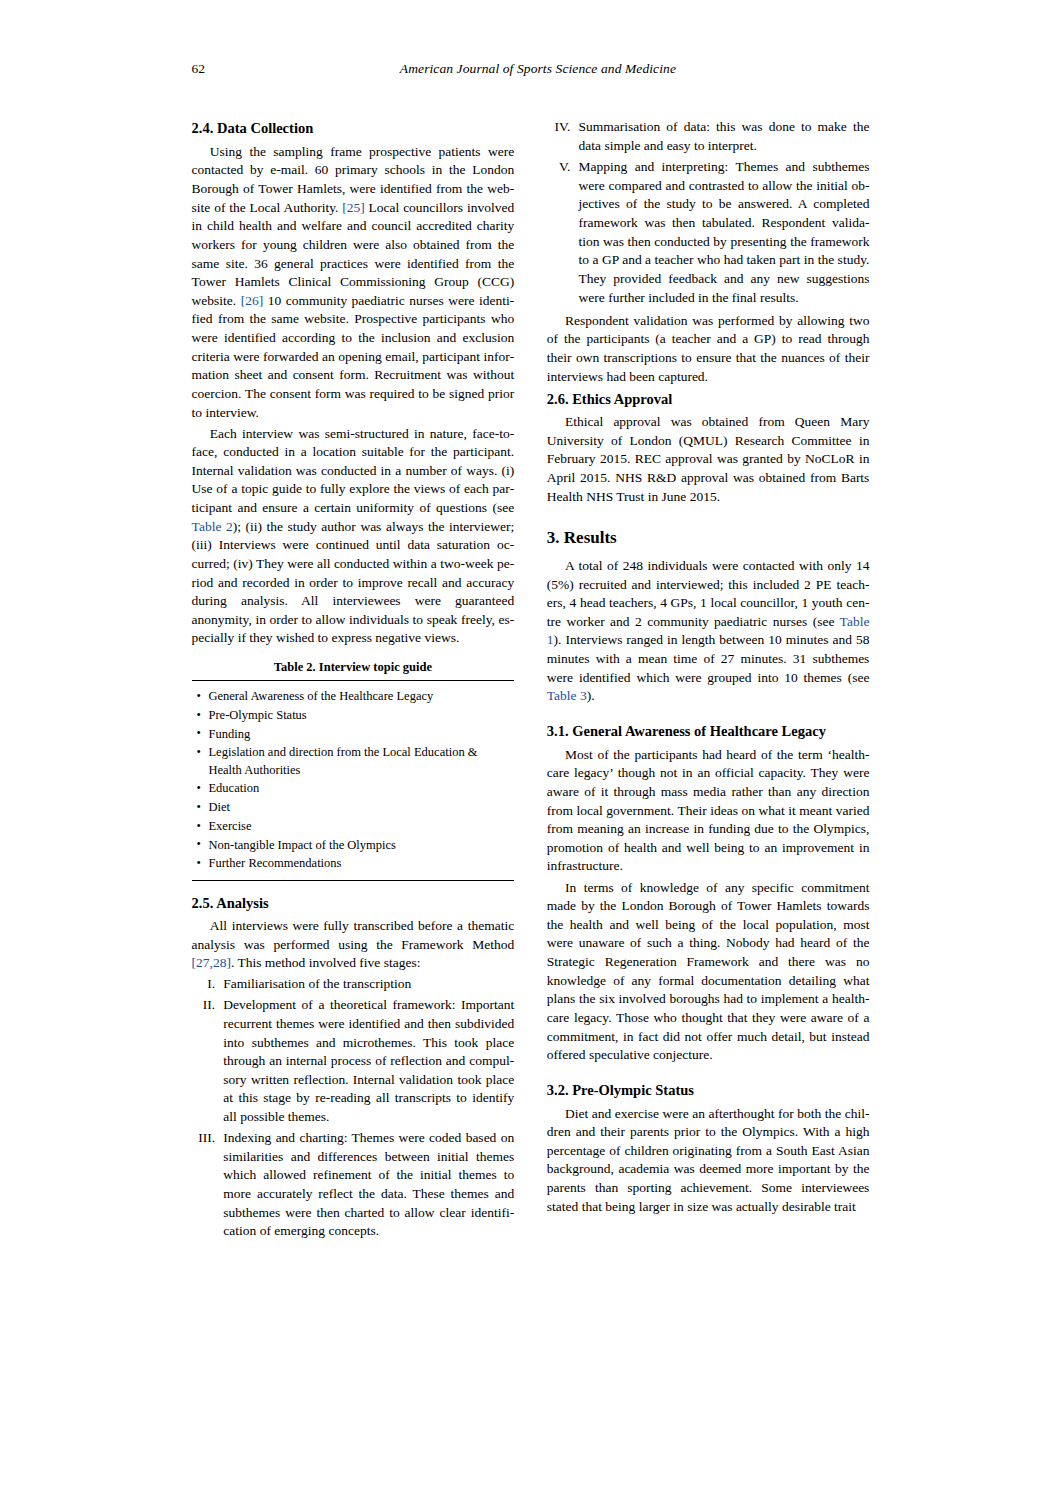62 American Journal of Sports Science and Medicine
2.4. Data Collection
Using the sampling frame prospective patients were contacted by e-mail. 60 primary schools in the London Borough of Tower Hamlets, were identified from the website of the Local Authority. [25] Local councillors involved in child health and welfare and council accredited charity workers for young children were also obtained from the same site. 36 general practices were identified from the Tower Hamlets Clinical Commissioning Group (CCG) website. [26] 10 community paediatric nurses were identified from the same website. Prospective participants who were identified according to the inclusion and exclusion criteria were forwarded an opening email, participant information sheet and consent form. Recruitment was without coercion. The consent form was required to be signed prior to interview.
Each interview was semi-structured in nature, face-to-face, conducted in a location suitable for the participant. Internal validation was conducted in a number of ways. (i) Use of a topic guide to fully explore the views of each participant and ensure a certain uniformity of questions (see Table 2); (ii) the study author was always the interviewer; (iii) Interviews were continued until data saturation occurred; (iv) They were all conducted within a two-week period and recorded in order to improve recall and accuracy during analysis. All interviewees were guaranteed anonymity, in order to allow individuals to speak freely, especially if they wished to express negative views.
Table 2. Interview topic guide
| General Awareness of the Healthcare Legacy Pre-Olympic Status Funding Legislation and direction from the Local Education & Health Authorities Education Diet Exercise Non-tangible Impact of the Olympics Further Recommendations |
2.5. Analysis
All interviews were fully transcribed before a thematic analysis was performed using the Framework Method [27,28]. This method involved five stages:
Familiarisation of the transcription
Development of a theoretical framework: Important recurrent themes were identified and then subdivided into subthemes and microthemes. This took place through an internal process of reflection and compulsory written reflection. Internal validation took place at this stage by re-reading all transcripts to identify all possible themes.
Indexing and charting: Themes were coded based on similarities and differences between initial themes which allowed refinement of the initial themes to more accurately reflect the data. These themes and subthemes were then charted to allow clear identification of emerging concepts.
Summarisation of data: this was done to make the data simple and easy to interpret.
Mapping and interpreting: Themes and subthemes were compared and contrasted to allow the initial objectives of the study to be answered. A completed framework was then tabulated. Respondent validation was then conducted by presenting the framework to a GP and a teacher who had taken part in the study. They provided feedback and any new suggestions were further included in the final results.
Respondent validation was performed by allowing two of the participants (a teacher and a GP) to read through their own transcriptions to ensure that the nuances of their interviews had been captured.
2.6. Ethics Approval
Ethical approval was obtained from Queen Mary University of London (QMUL) Research Committee in February 2015. REC approval was granted by NoCLoR in April 2015. NHS R&D approval was obtained from Barts Health NHS Trust in June 2015.
3. Results
A total of 248 individuals were contacted with only 14 (5%) recruited and interviewed; this included 2 PE teachers, 4 head teachers, 4 GPs, 1 local councillor, 1 youth centre worker and 2 community paediatric nurses (see Table 1). Interviews ranged in length between 10 minutes and 58 minutes with a mean time of 27 minutes. 31 subthemes were identified which were grouped into 10 themes (see Table 3).
3.1. General Awareness of Healthcare Legacy
Most of the participants had heard of the term ‘healthcare legacy’ though not in an official capacity. They were aware of it through mass media rather than any direction from local government. Their ideas on what it meant varied from meaning an increase in funding due to the Olympics, promotion of health and well being to an improvement in infrastructure.
In terms of knowledge of any specific commitment made by the London Borough of Tower Hamlets towards the health and well being of the local population, most were unaware of such a thing. Nobody had heard of the Strategic Regeneration Framework and there was no knowledge of any formal documentation detailing what plans the six involved boroughs had to implement a healthcare legacy. Those who thought that they were aware of a commitment, in fact did not offer much detail, but instead offered speculative conjecture.
3.2. Pre-Olympic Status
Diet and exercise were an afterthought for both the children and their parents prior to the Olympics. With a high percentage of children originating from a South East Asian background, academia was deemed more important by the parents than sporting achievement. Some interviewees stated that being larger in size was actually desirable trait